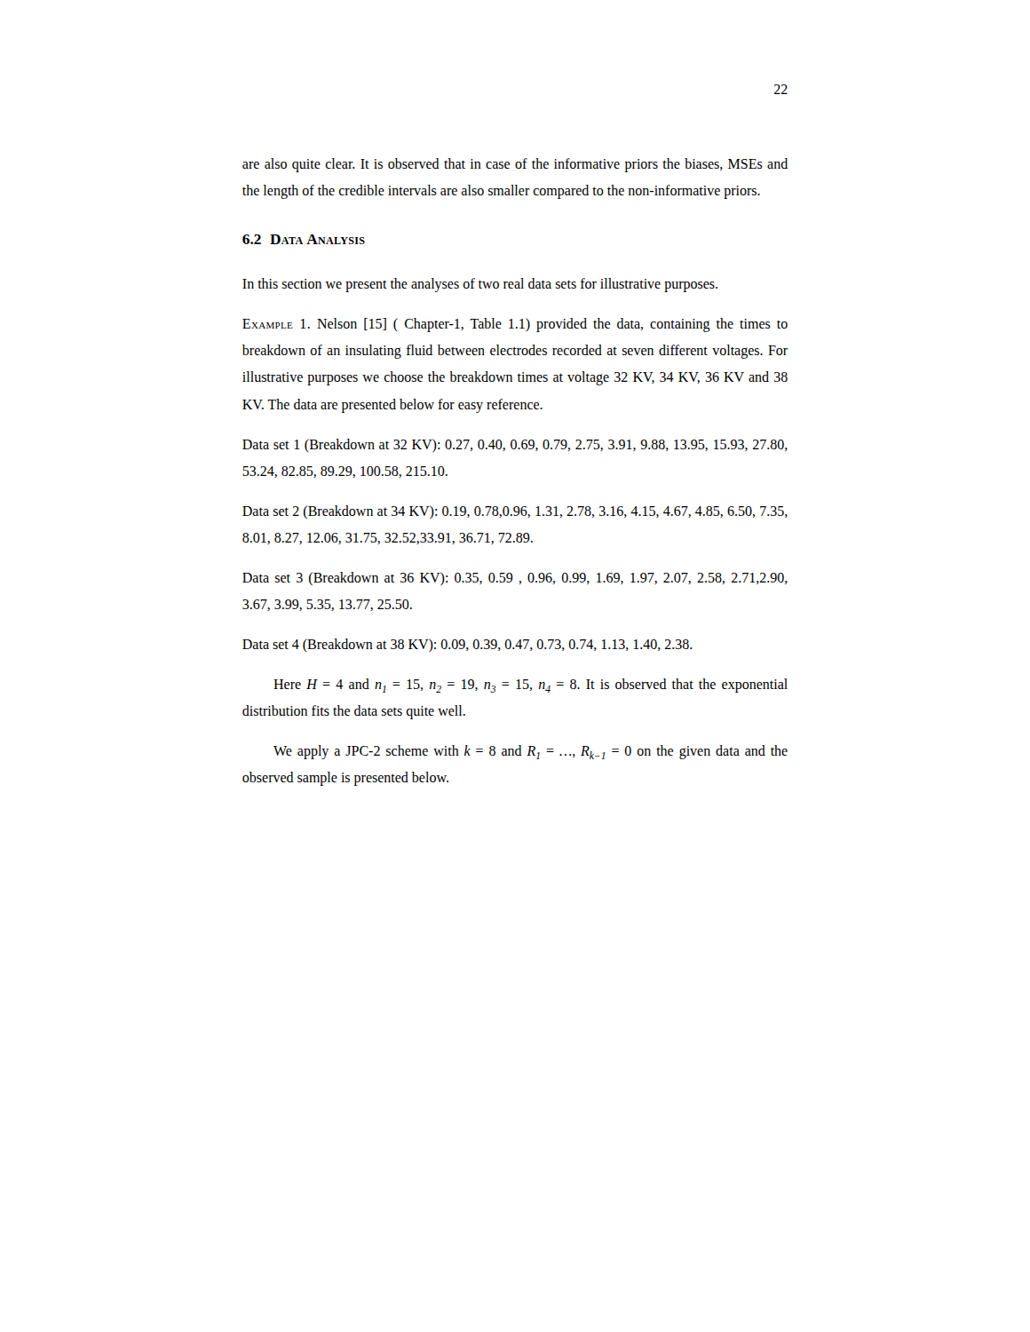22
are also quite clear. It is observed that in case of the informative priors the biases, MSEs and the length of the credible intervals are also smaller compared to the non-informative priors.
6.2 Data Analysis
In this section we present the analyses of two real data sets for illustrative purposes.
Example 1. Nelson [15] ( Chapter-1, Table 1.1) provided the data, containing the times to breakdown of an insulating fluid between electrodes recorded at seven different voltages. For illustrative purposes we choose the breakdown times at voltage 32 KV, 34 KV, 36 KV and 38 KV. The data are presented below for easy reference.
Data set 1 (Breakdown at 32 KV): 0.27, 0.40, 0.69, 0.79, 2.75, 3.91, 9.88, 13.95, 15.93, 27.80, 53.24, 82.85, 89.29, 100.58, 215.10.
Data set 2 (Breakdown at 34 KV): 0.19, 0.78,0.96, 1.31, 2.78, 3.16, 4.15, 4.67, 4.85, 6.50, 7.35, 8.01, 8.27, 12.06, 31.75, 32.52,33.91, 36.71, 72.89.
Data set 3 (Breakdown at 36 KV): 0.35, 0.59 , 0.96, 0.99, 1.69, 1.97, 2.07, 2.58, 2.71,2.90, 3.67, 3.99, 5.35, 13.77, 25.50.
Data set 4 (Breakdown at 38 KV): 0.09, 0.39, 0.47, 0.73, 0.74, 1.13, 1.40, 2.38.
Here H = 4 and n1 = 15, n2 = 19, n3 = 15, n4 = 8. It is observed that the exponential distribution fits the data sets quite well.
We apply a JPC-2 scheme with k = 8 and R1 = …, Rk−1 = 0 on the given data and the observed sample is presented below.